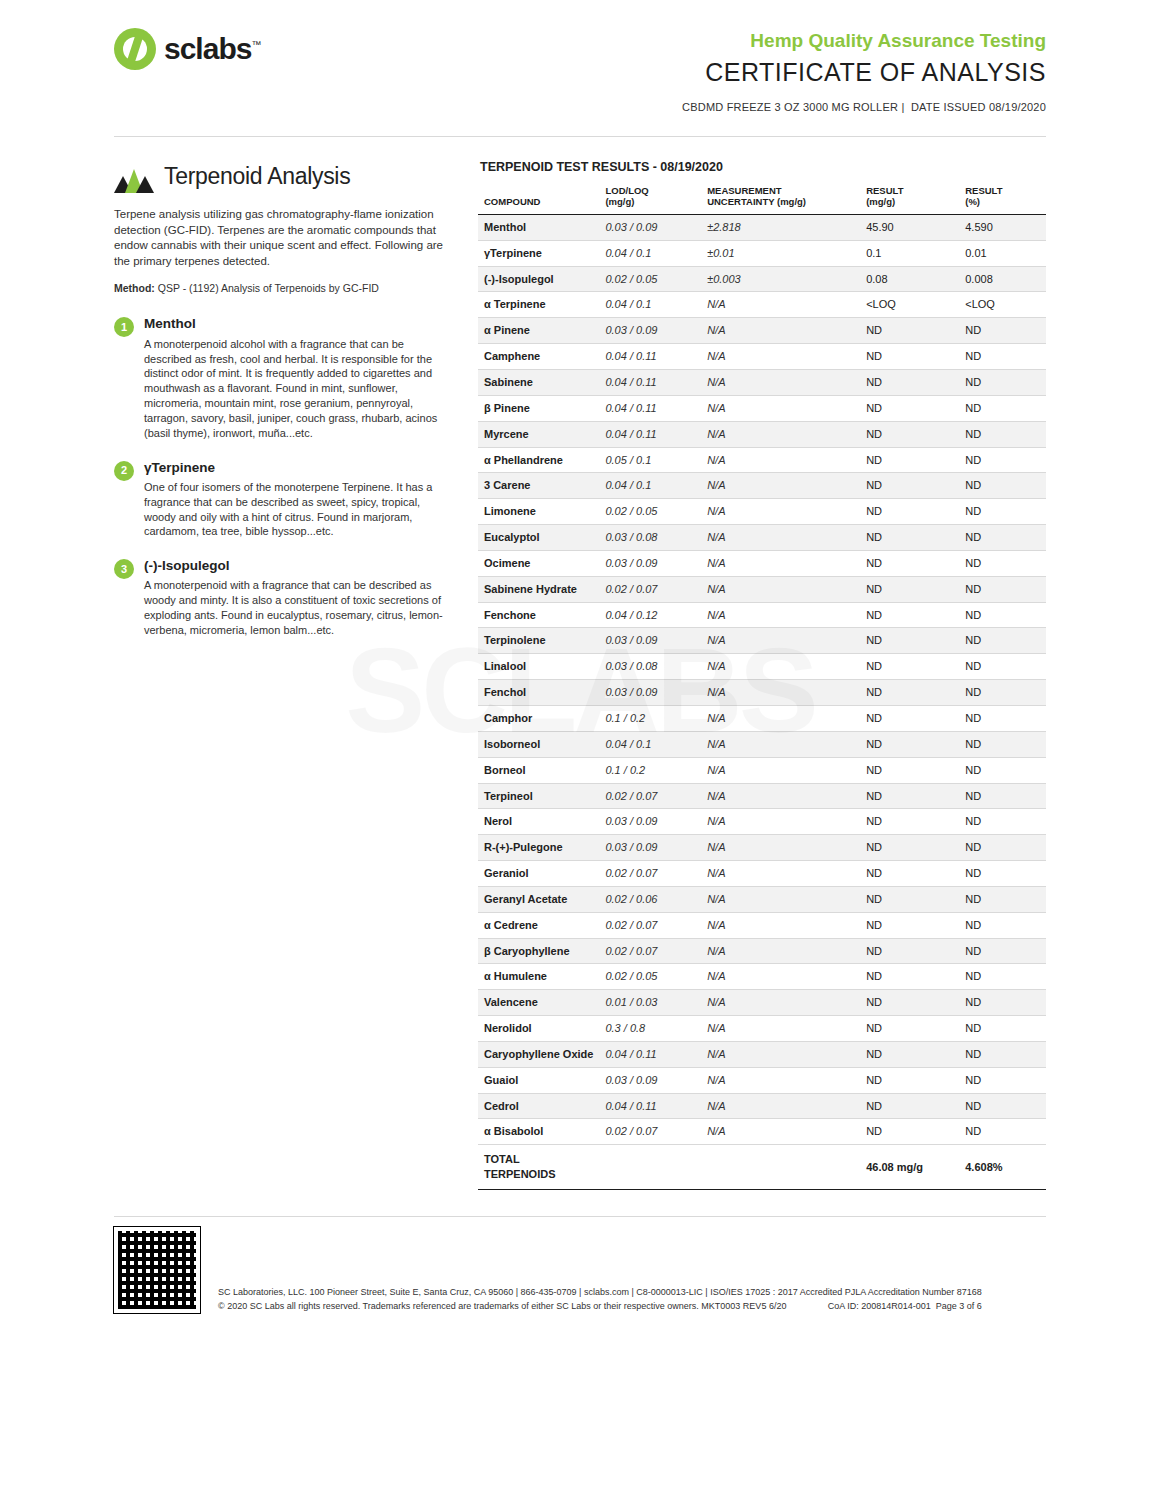SCLABS
sclabs™
Hemp Quality Assurance Testing
CERTIFICATE OF ANALYSIS
CBDMD FREEZE 3 OZ 3000 MG ROLLER | DATE ISSUED 08/19/2020
Terpenoid Analysis
Terpene analysis utilizing gas chromatography-flame ionization detection (GC-FID). Terpenes are the aromatic compounds that endow cannabis with their unique scent and effect. Following are the primary terpenes detected.
Method: QSP - (1192) Analysis of Terpenoids by GC-FID
1
Menthol
A monoterpenoid alcohol with a fragrance that can be described as fresh, cool and herbal. It is responsible for the distinct odor of mint. It is frequently added to cigarettes and mouthwash as a flavorant. Found in mint, sunflower, micromeria, mountain mint, rose geranium, pennyroyal, tarragon, savory, basil, juniper, couch grass, rhubarb, acinos (basil thyme), ironwort, muña...etc.
2
γTerpinene
One of four isomers of the monoterpene Terpinene. It has a fragrance that can be described as sweet, spicy, tropical, woody and oily with a hint of citrus. Found in marjoram, cardamom, tea tree, bible hyssop...etc.
3
(-)-Isopulegol
A monoterpenoid with a fragrance that can be described as woody and minty. It is also a constituent of toxic secretions of exploding ants. Found in eucalyptus, rosemary, citrus, lemon-verbena, micromeria, lemon balm...etc.
TERPENOID TEST RESULTS - 08/19/2020
| COMPOUND | LOD/LOQ (mg/g) | MEASUREMENT UNCERTAINTY (mg/g) | RESULT (mg/g) | RESULT (%) |
| --- | --- | --- | --- | --- |
| Menthol | 0.03 / 0.09 | ±2.818 | 45.90 | 4.590 |
| γTerpinene | 0.04 / 0.1 | ±0.01 | 0.1 | 0.01 |
| (-)-Isopulegol | 0.02 / 0.05 | ±0.003 | 0.08 | 0.008 |
| α Terpinene | 0.04 / 0.1 | N/A | <LOQ | <LOQ |
| α Pinene | 0.03 / 0.09 | N/A | ND | ND |
| Camphene | 0.04 / 0.11 | N/A | ND | ND |
| Sabinene | 0.04 / 0.11 | N/A | ND | ND |
| β Pinene | 0.04 / 0.11 | N/A | ND | ND |
| Myrcene | 0.04 / 0.11 | N/A | ND | ND |
| α Phellandrene | 0.05 / 0.1 | N/A | ND | ND |
| 3 Carene | 0.04 / 0.1 | N/A | ND | ND |
| Limonene | 0.02 / 0.05 | N/A | ND | ND |
| Eucalyptol | 0.03 / 0.08 | N/A | ND | ND |
| Ocimene | 0.03 / 0.09 | N/A | ND | ND |
| Sabinene Hydrate | 0.02 / 0.07 | N/A | ND | ND |
| Fenchone | 0.04 / 0.12 | N/A | ND | ND |
| Terpinolene | 0.03 / 0.09 | N/A | ND | ND |
| Linalool | 0.03 / 0.08 | N/A | ND | ND |
| Fenchol | 0.03 / 0.09 | N/A | ND | ND |
| Camphor | 0.1 / 0.2 | N/A | ND | ND |
| Isoborneol | 0.04 / 0.1 | N/A | ND | ND |
| Borneol | 0.1 / 0.2 | N/A | ND | ND |
| Terpineol | 0.02 / 0.07 | N/A | ND | ND |
| Nerol | 0.03 / 0.09 | N/A | ND | ND |
| R-(+)-Pulegone | 0.03 / 0.09 | N/A | ND | ND |
| Geraniol | 0.02 / 0.07 | N/A | ND | ND |
| Geranyl Acetate | 0.02 / 0.06 | N/A | ND | ND |
| α Cedrene | 0.02 / 0.07 | N/A | ND | ND |
| β Caryophyllene | 0.02 / 0.07 | N/A | ND | ND |
| α Humulene | 0.02 / 0.05 | N/A | ND | ND |
| Valencene | 0.01 / 0.03 | N/A | ND | ND |
| Nerolidol | 0.3 / 0.8 | N/A | ND | ND |
| Caryophyllene Oxide | 0.04 / 0.11 | N/A | ND | ND |
| Guaiol | 0.03 / 0.09 | N/A | ND | ND |
| Cedrol | 0.04 / 0.11 | N/A | ND | ND |
| α Bisabolol | 0.02 / 0.07 | N/A | ND | ND |
| TOTAL TERPENOIDS | | | 46.08 mg/g | 4.608% |
SC Laboratories, LLC. 100 Pioneer Street, Suite E, Santa Cruz, CA 95060 | 866-435-0709 | sclabs.com | C8-0000013-LIC | ISO/IES 17025 : 2017 Accredited PJLA Accreditation Number 87168 © 2020 SC Labs all rights reserved. Trademarks referenced are trademarks of either SC Labs or their respective owners. MKT0003 REV5 6/20 CoA ID: 200814R014-001 Page 3 of 6